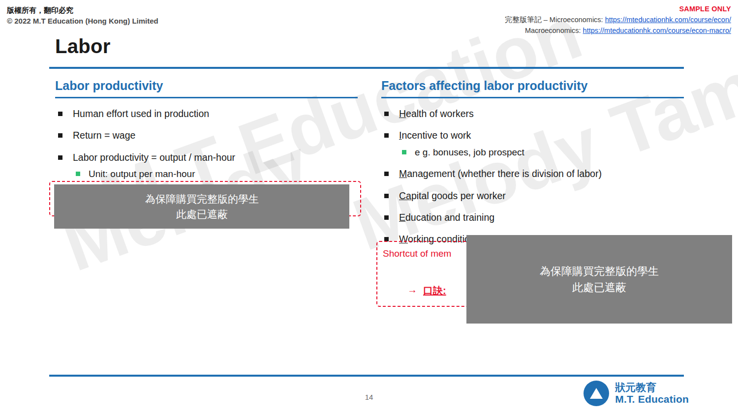M.T Education
Melody
Melody Tam
版權所有，翻印必究
© 2022 M.T Education (Hong Kong) Limited
SAMPLE ONLY
完整版筆記 – Microeconomics: https://mteducationhk.com/course/econ/
Macroeconomics: https://mteducationhk.com/course/econ-macro/
Labor
Labor productivity
Human effort used in production
Return = wage
Labor productivity = output / man-hour
Unit: output per man-hour
Factors affecting labor productivity
Health of workers
Incentive to work
e g. bonuses, job prospect
Management (whether there is division of labor)
Capital goods per worker
Education and training
Working conditions
為保障購買完整版的學生
此處已遮蔽
Shortcut of mem
→
口訣:
為保障購買完整版的學生
此處已遮蔽
14
狀元教育
M.T. Education